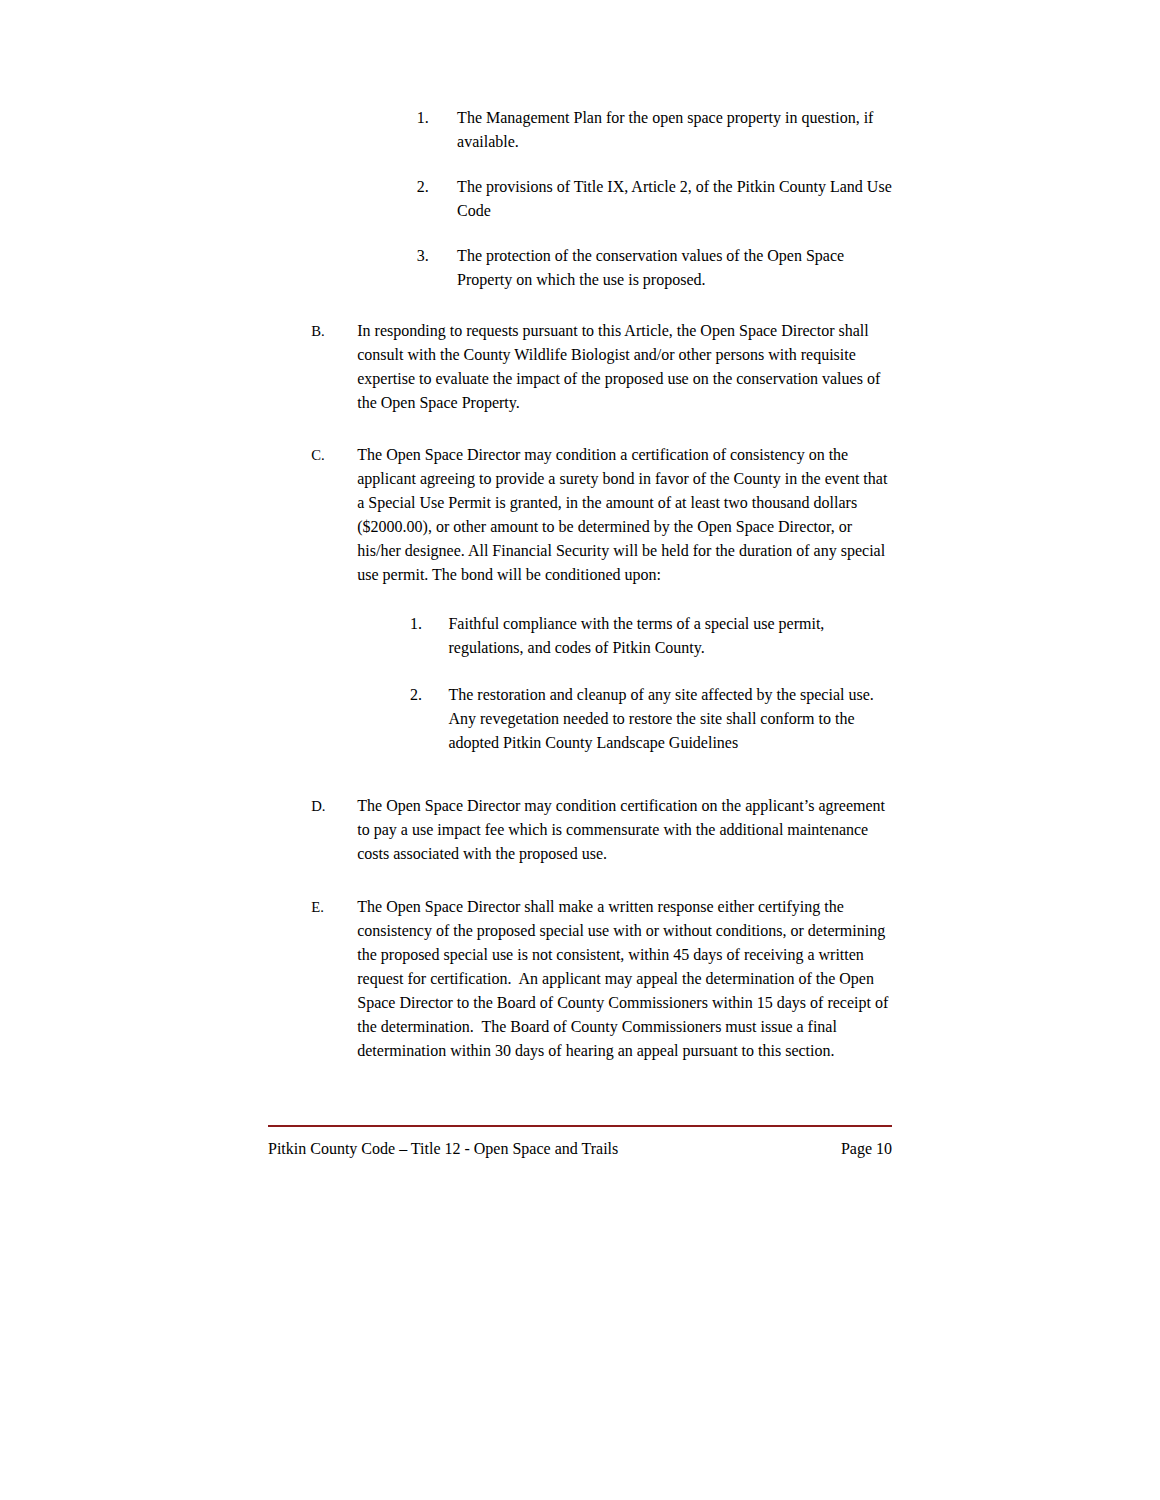1. The Management Plan for the open space property in question, if available.
2. The provisions of Title IX, Article 2, of the Pitkin County Land Use Code
3. The protection of the conservation values of the Open Space Property on which the use is proposed.
B.
In responding to requests pursuant to this Article, the Open Space Director shall consult with the County Wildlife Biologist and/or other persons with requisite expertise to evaluate the impact of the proposed use on the conservation values of the Open Space Property.
C.
The Open Space Director may condition a certification of consistency on the applicant agreeing to provide a surety bond in favor of the County in the event that a Special Use Permit is granted, in the amount of at least two thousand dollars ($2000.00), or other amount to be determined by the Open Space Director, or his/her designee. All Financial Security will be held for the duration of any special use permit. The bond will be conditioned upon:
1. Faithful compliance with the terms of a special use permit, regulations, and codes of Pitkin County.
2. The restoration and cleanup of any site affected by the special use. Any revegetation needed to restore the site shall conform to the adopted Pitkin County Landscape Guidelines
D.
The Open Space Director may condition certification on the applicant’s agreement to pay a use impact fee which is commensurate with the additional maintenance costs associated with the proposed use.
E.
The Open Space Director shall make a written response either certifying the consistency of the proposed special use with or without conditions, or determining the proposed special use is not consistent, within 45 days of receiving a written request for certification. An applicant may appeal the determination of the Open Space Director to the Board of County Commissioners within 15 days of receipt of the determination. The Board of County Commissioners must issue a final determination within 30 days of hearing an appeal pursuant to this section.
Pitkin County Code – Title 12 - Open Space and Trails
Page 10